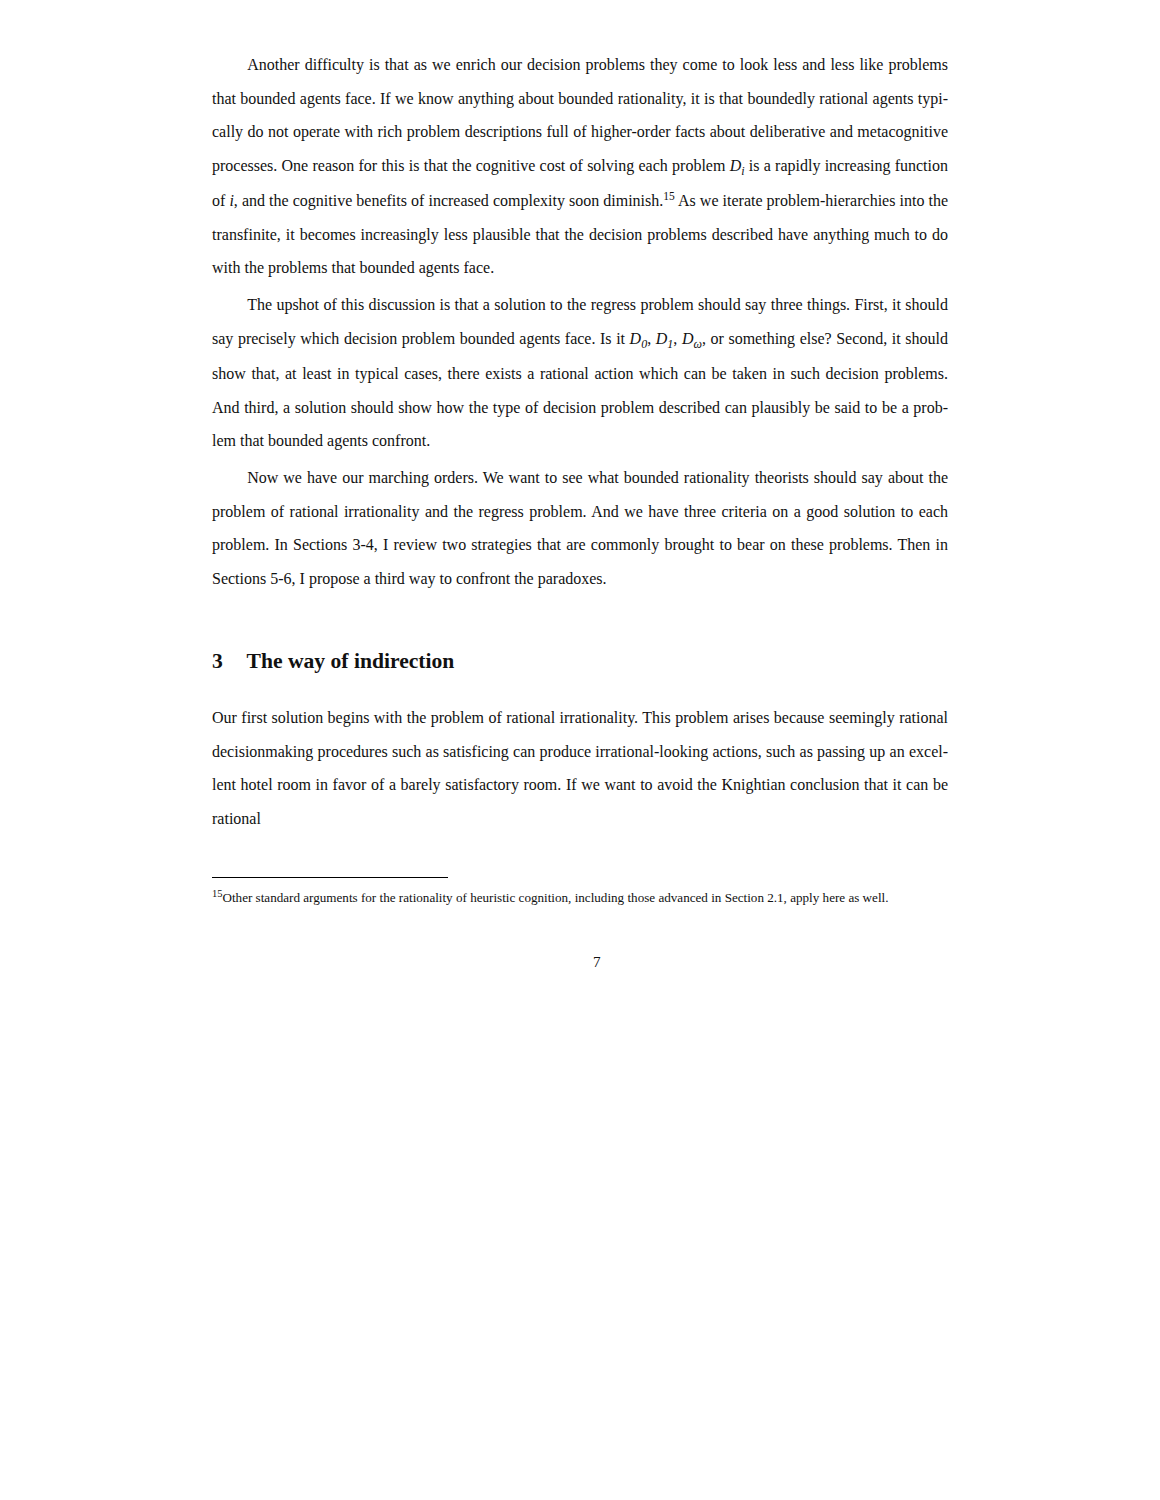Another difficulty is that as we enrich our decision problems they come to look less and less like problems that bounded agents face. If we know anything about bounded rationality, it is that boundedly rational agents typically do not operate with rich problem descriptions full of higher-order facts about deliberative and metacognitive processes. One reason for this is that the cognitive cost of solving each problem Di is a rapidly increasing function of i, and the cognitive benefits of increased complexity soon diminish.15 As we iterate problem-hierarchies into the transfinite, it becomes increasingly less plausible that the decision problems described have anything much to do with the problems that bounded agents face.
The upshot of this discussion is that a solution to the regress problem should say three things. First, it should say precisely which decision problem bounded agents face. Is it D 0, D 1, Dω, or something else? Second, it should show that, at least in typical cases, there exists a rational action which can be taken in such decision problems. And third, a solution should show how the type of decision problem described can plausibly be said to be a problem that bounded agents confront.
Now we have our marching orders. We want to see what bounded rationality theorists should say about the problem of rational irrationality and the regress problem. And we have three criteria on a good solution to each problem. In Sections 3-4, I review two strategies that are commonly brought to bear on these problems. Then in Sections 5-6, I propose a third way to confront the paradoxes.
3 The way of indirection
Our first solution begins with the problem of rational irrationality. This problem arises because seemingly rational decisionmaking procedures such as satisficing can produce irrational-looking actions, such as passing up an excellent hotel room in favor of a barely satisfactory room. If we want to avoid the Knightian conclusion that it can be rational
15Other standard arguments for the rationality of heuristic cognition, including those advanced in Section 2.1, apply here as well.
7